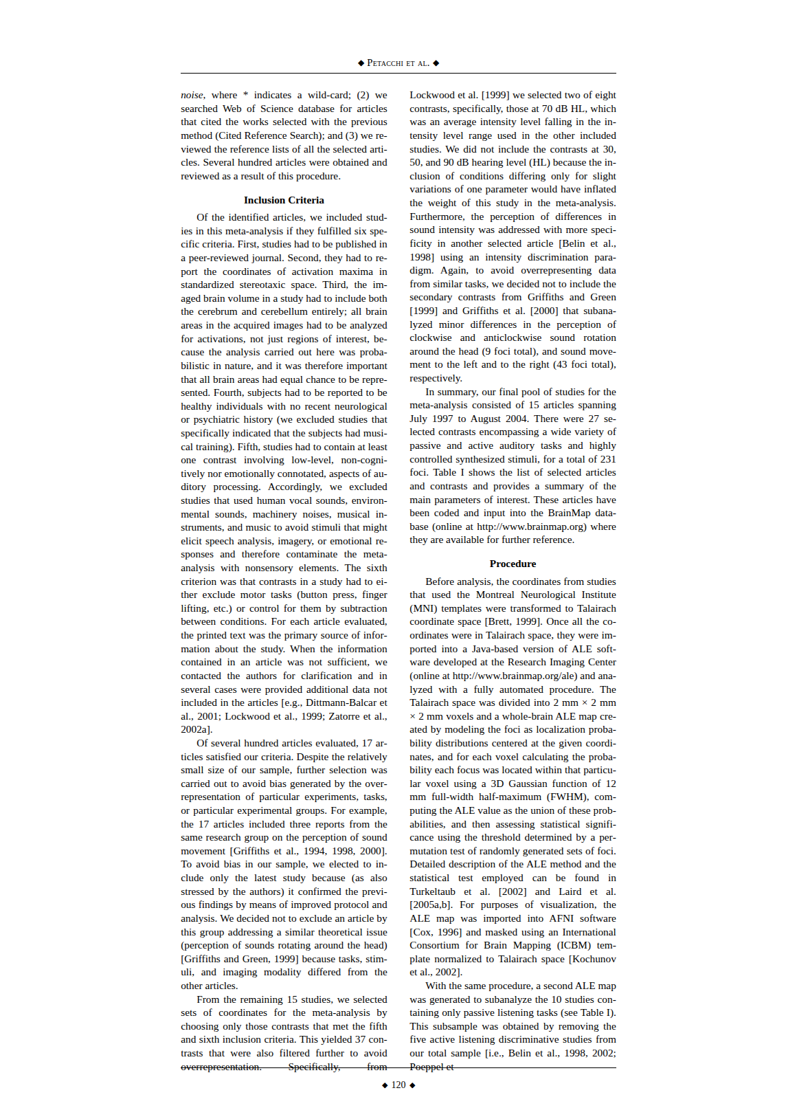◆Petacchi et al.◆
noise, where * indicates a wild-card; (2) we searched Web of Science database for articles that cited the works selected with the previous method (Cited Reference Search); and (3) we reviewed the reference lists of all the selected articles. Several hundred articles were obtained and reviewed as a result of this procedure.
Inclusion Criteria
Of the identified articles, we included studies in this meta-analysis if they fulfilled six specific criteria. First, studies had to be published in a peer-reviewed journal. Second, they had to report the coordinates of activation maxima in standardized stereotaxic space. Third, the imaged brain volume in a study had to include both the cerebrum and cerebellum entirely; all brain areas in the acquired images had to be analyzed for activations, not just regions of interest, because the analysis carried out here was probabilistic in nature, and it was therefore important that all brain areas had equal chance to be represented. Fourth, subjects had to be reported to be healthy individuals with no recent neurological or psychiatric history (we excluded studies that specifically indicated that the subjects had musical training). Fifth, studies had to contain at least one contrast involving low-level, non-cognitively nor emotionally connotated, aspects of auditory processing. Accordingly, we excluded studies that used human vocal sounds, environmental sounds, machinery noises, musical instruments, and music to avoid stimuli that might elicit speech analysis, imagery, or emotional responses and therefore contaminate the meta-analysis with nonsensory elements. The sixth criterion was that contrasts in a study had to either exclude motor tasks (button press, finger lifting, etc.) or control for them by subtraction between conditions. For each article evaluated, the printed text was the primary source of information about the study. When the information contained in an article was not sufficient, we contacted the authors for clarification and in several cases were provided additional data not included in the articles [e.g., Dittmann-Balcar et al., 2001; Lockwood et al., 1999; Zatorre et al., 2002a].
Of several hundred articles evaluated, 17 articles satisfied our criteria. Despite the relatively small size of our sample, further selection was carried out to avoid bias generated by the overrepresentation of particular experiments, tasks, or particular experimental groups. For example, the 17 articles included three reports from the same research group on the perception of sound movement [Griffiths et al., 1994, 1998, 2000]. To avoid bias in our sample, we elected to include only the latest study because (as also stressed by the authors) it confirmed the previous findings by means of improved protocol and analysis. We decided not to exclude an article by this group addressing a similar theoretical issue (perception of sounds rotating around the head) [Griffiths and Green, 1999] because tasks, stimuli, and imaging modality differed from the other articles.
From the remaining 15 studies, we selected sets of coordinates for the meta-analysis by choosing only those contrasts that met the fifth and sixth inclusion criteria. This yielded 37 contrasts that were also filtered further to avoid overrepresentation. Specifically, from Lockwood et al. [1999] we selected two of eight contrasts, specifically, those at 70 dB HL, which was an average intensity level falling in the intensity level range used in the other included studies. We did not include the contrasts at 30, 50, and 90 dB hearing level (HL) because the inclusion of conditions differing only for slight variations of one parameter would have inflated the weight of this study in the meta-analysis. Furthermore, the perception of differences in sound intensity was addressed with more specificity in another selected article [Belin et al., 1998] using an intensity discrimination paradigm. Again, to avoid overrepresenting data from similar tasks, we decided not to include the secondary contrasts from Griffiths and Green [1999] and Griffiths et al. [2000] that subanalyzed minor differences in the perception of clockwise and anticlockwise sound rotation around the head (9 foci total), and sound movement to the left and to the right (43 foci total), respectively.
In summary, our final pool of studies for the meta-analysis consisted of 15 articles spanning July 1997 to August 2004. There were 27 selected contrasts encompassing a wide variety of passive and active auditory tasks and highly controlled synthesized stimuli, for a total of 231 foci. Table I shows the list of selected articles and contrasts and provides a summary of the main parameters of interest. These articles have been coded and input into the BrainMap database (online at http://www.brainmap.org) where they are available for further reference.
Procedure
Before analysis, the coordinates from studies that used the Montreal Neurological Institute (MNI) templates were transformed to Talairach coordinate space [Brett, 1999]. Once all the coordinates were in Talairach space, they were imported into a Java-based version of ALE software developed at the Research Imaging Center (online at http://www.brainmap.org/ale) and analyzed with a fully automated procedure. The Talairach space was divided into 2 mm × 2 mm × 2 mm voxels and a whole-brain ALE map created by modeling the foci as localization probability distributions centered at the given coordinates, and for each voxel calculating the probability each focus was located within that particular voxel using a 3D Gaussian function of 12 mm full-width half-maximum (FWHM), computing the ALE value as the union of these probabilities, and then assessing statistical significance using the threshold determined by a permutation test of randomly generated sets of foci. Detailed description of the ALE method and the statistical test employed can be found in Turkeltaub et al. [2002] and Laird et al. [2005a,b]. For purposes of visualization, the ALE map was imported into AFNI software [Cox, 1996] and masked using an International Consortium for Brain Mapping (ICBM) template normalized to Talairach space [Kochunov et al., 2002].
With the same procedure, a second ALE map was generated to subanalyze the 10 studies containing only passive listening tasks (see Table I). This subsample was obtained by removing the five active listening discriminative studies from our total sample [i.e., Belin et al., 1998, 2002; Poeppel et
◆120◆